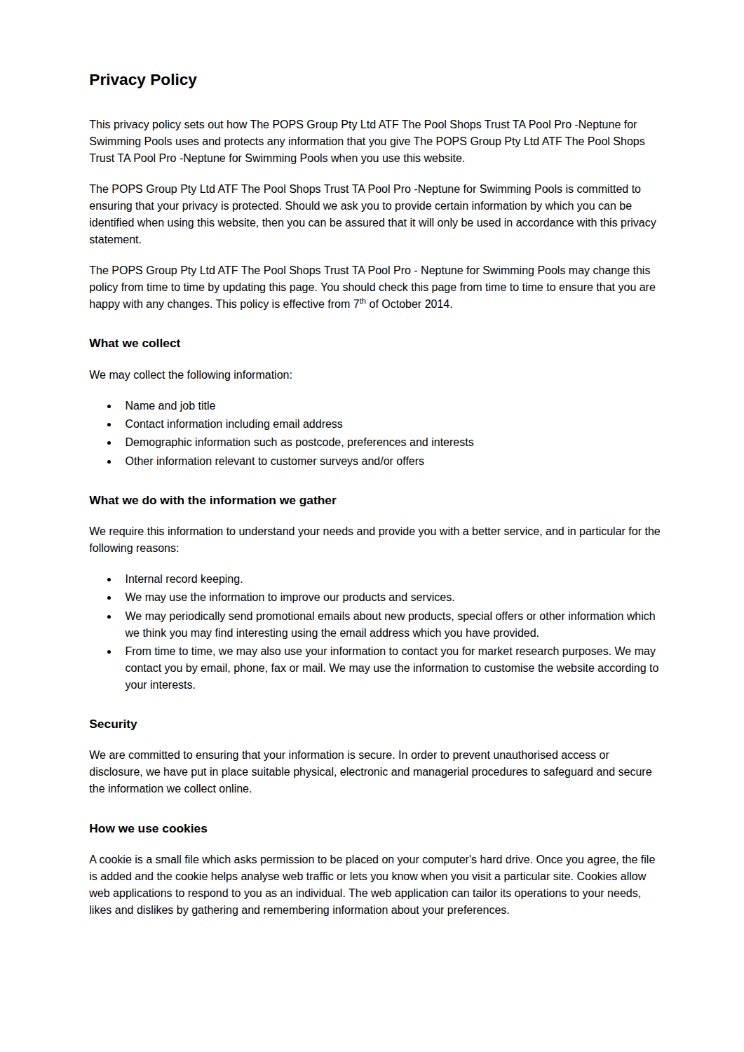Privacy Policy
This privacy policy sets out how The POPS Group Pty Ltd ATF The Pool Shops Trust TA Pool Pro -Neptune for Swimming Pools uses and protects any information that you give The POPS Group Pty Ltd ATF The Pool Shops Trust TA Pool Pro -Neptune for Swimming Pools when you use this website.
The POPS Group Pty Ltd ATF The Pool Shops Trust TA Pool Pro -Neptune for Swimming Pools is committed to ensuring that your privacy is protected. Should we ask you to provide certain information by which you can be identified when using this website, then you can be assured that it will only be used in accordance with this privacy statement.
The POPS Group Pty Ltd ATF The Pool Shops Trust TA Pool Pro - Neptune for Swimming Pools may change this policy from time to time by updating this page. You should check this page from time to time to ensure that you are happy with any changes. This policy is effective from 7th of October 2014.
What we collect
We may collect the following information:
Name and job title
Contact information including email address
Demographic information such as postcode, preferences and interests
Other information relevant to customer surveys and/or offers
What we do with the information we gather
We require this information to understand your needs and provide you with a better service, and in particular for the following reasons:
Internal record keeping.
We may use the information to improve our products and services.
We may periodically send promotional emails about new products, special offers or other information which we think you may find interesting using the email address which you have provided.
From time to time, we may also use your information to contact you for market research purposes. We may contact you by email, phone, fax or mail. We may use the information to customise the website according to your interests.
Security
We are committed to ensuring that your information is secure. In order to prevent unauthorised access or disclosure, we have put in place suitable physical, electronic and managerial procedures to safeguard and secure the information we collect online.
How we use cookies
A cookie is a small file which asks permission to be placed on your computer's hard drive. Once you agree, the file is added and the cookie helps analyse web traffic or lets you know when you visit a particular site. Cookies allow web applications to respond to you as an individual. The web application can tailor its operations to your needs, likes and dislikes by gathering and remembering information about your preferences.